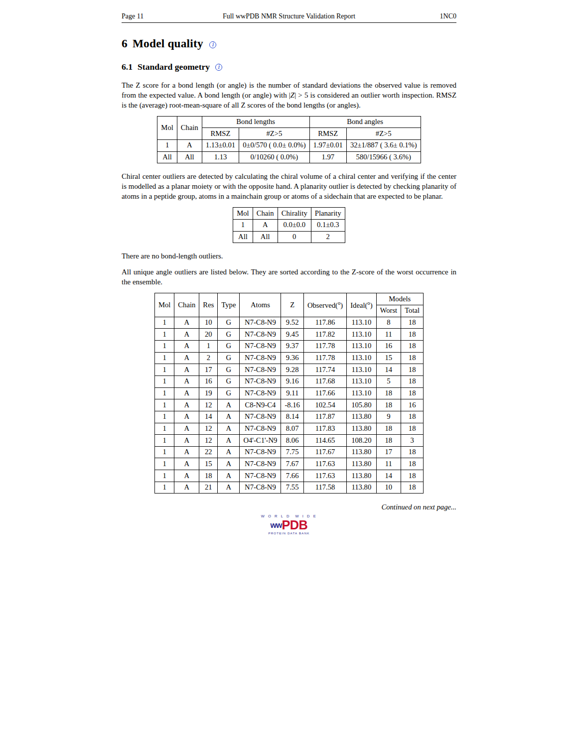Page 11
Full wwPDB NMR Structure Validation Report
1NC0
6 Model quality i
6.1 Standard geometry i
The Z score for a bond length (or angle) is the number of standard deviations the observed value is removed from the expected value. A bond length (or angle) with |Z| > 5 is considered an outlier worth inspection. RMSZ is the (average) root-mean-square of all Z scores of the bond lengths (or angles).
| Mol | Chain | Bond lengths | Bond angles |
| --- | --- | --- | --- |
| RMSZ | #Z>5 | RMSZ | #Z>5 |
| 1 | A | 1.13±0.01 | 0±0/570 ( 0.0± 0.0%) | 1.97±0.01 | 32±1/887 ( 3.6± 0.1%) |
| All | All | 1.13 | 0/10260 ( 0.0%) | 1.97 | 580/15966 ( 3.6%) |
Chiral center outliers are detected by calculating the chiral volume of a chiral center and verifying if the center is modelled as a planar moiety or with the opposite hand. A planarity outlier is detected by checking planarity of atoms in a peptide group, atoms in a mainchain group or atoms of a sidechain that are expected to be planar.
| Mol | Chain | Chirality | Planarity |
| --- | --- | --- | --- |
| 1 | A | 0.0±0.0 | 0.1±0.3 |
| All | All | 0 | 2 |
There are no bond-length outliers.
All unique angle outliers are listed below. They are sorted according to the Z-score of the worst occurrence in the ensemble.
| Mol | Chain | Res | Type | Atoms | Z | Observed( o ) | Ideal( o ) | Models |
| --- | --- | --- | --- | --- | --- | --- | --- | --- |
| Worst | Total |
| 1 | A | 10 | G | N7-C8-N9 | 9.52 | 117.86 | 113.10 | 8 | 18 |
| 1 | A | 20 | G | N7-C8-N9 | 9.45 | 117.82 | 113.10 | 11 | 18 |
| 1 | A | 1 | G | N7-C8-N9 | 9.37 | 117.78 | 113.10 | 16 | 18 |
| 1 | A | 2 | G | N7-C8-N9 | 9.36 | 117.78 | 113.10 | 15 | 18 |
| 1 | A | 17 | G | N7-C8-N9 | 9.28 | 117.74 | 113.10 | 14 | 18 |
| 1 | A | 16 | G | N7-C8-N9 | 9.16 | 117.68 | 113.10 | 5 | 18 |
| 1 | A | 19 | G | N7-C8-N9 | 9.11 | 117.66 | 113.10 | 18 | 18 |
| 1 | A | 12 | A | C8-N9-C4 | -8.16 | 102.54 | 105.80 | 18 | 16 |
| 1 | A | 14 | A | N7-C8-N9 | 8.14 | 117.87 | 113.80 | 9 | 18 |
| 1 | A | 12 | A | N7-C8-N9 | 8.07 | 117.83 | 113.80 | 18 | 18 |
| 1 | A | 12 | A | O4'-C1'-N9 | 8.06 | 114.65 | 108.20 | 18 | 3 |
| 1 | A | 22 | A | N7-C8-N9 | 7.75 | 117.67 | 113.80 | 17 | 18 |
| 1 | A | 15 | A | N7-C8-N9 | 7.67 | 117.63 | 113.80 | 11 | 18 |
| 1 | A | 18 | A | N7-C8-N9 | 7.66 | 117.63 | 113.80 | 14 | 18 |
| 1 | A | 21 | A | N7-C8-N9 | 7.55 | 117.58 | 113.80 | 10 | 18 |
Continued on next page...
W O R L D W I D E
ww PDB
PROTEIN DATA BANK